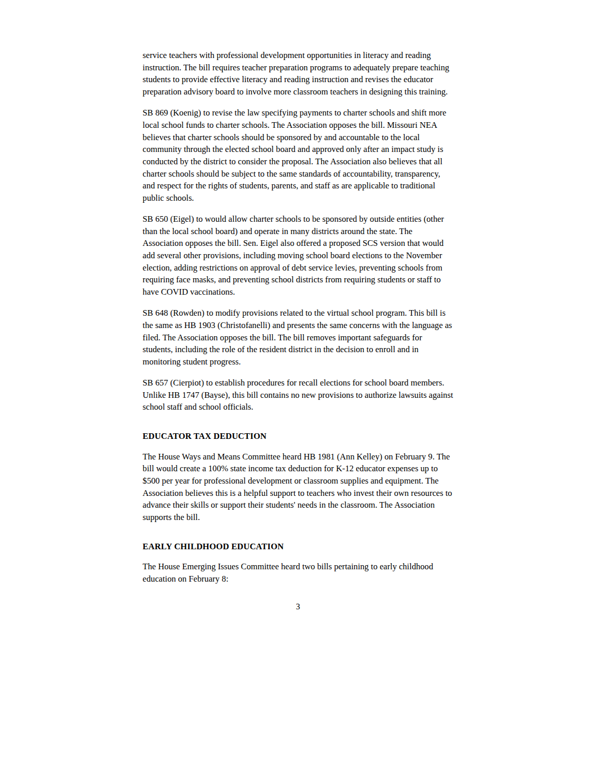service teachers with professional development opportunities in literacy and reading instruction. The bill requires teacher preparation programs to adequately prepare teaching students to provide effective literacy and reading instruction and revises the educator preparation advisory board to involve more classroom teachers in designing this training.
SB 869 (Koenig) to revise the law specifying payments to charter schools and shift more local school funds to charter schools. The Association opposes the bill. Missouri NEA believes that charter schools should be sponsored by and accountable to the local community through the elected school board and approved only after an impact study is conducted by the district to consider the proposal. The Association also believes that all charter schools should be subject to the same standards of accountability, transparency, and respect for the rights of students, parents, and staff as are applicable to traditional public schools.
SB 650 (Eigel) to would allow charter schools to be sponsored by outside entities (other than the local school board) and operate in many districts around the state. The Association opposes the bill. Sen. Eigel also offered a proposed SCS version that would add several other provisions, including moving school board elections to the November election, adding restrictions on approval of debt service levies, preventing schools from requiring face masks, and preventing school districts from requiring students or staff to have COVID vaccinations.
SB 648 (Rowden) to modify provisions related to the virtual school program. This bill is the same as HB 1903 (Christofanelli) and presents the same concerns with the language as filed. The Association opposes the bill. The bill removes important safeguards for students, including the role of the resident district in the decision to enroll and in monitoring student progress.
SB 657 (Cierpiot) to establish procedures for recall elections for school board members. Unlike HB 1747 (Bayse), this bill contains no new provisions to authorize lawsuits against school staff and school officials.
EDUCATOR TAX DEDUCTION
The House Ways and Means Committee heard HB 1981 (Ann Kelley) on February 9. The bill would create a 100% state income tax deduction for K-12 educator expenses up to $500 per year for professional development or classroom supplies and equipment. The Association believes this is a helpful support to teachers who invest their own resources to advance their skills or support their students' needs in the classroom. The Association supports the bill.
EARLY CHILDHOOD EDUCATION
The House Emerging Issues Committee heard two bills pertaining to early childhood education on February 8:
3